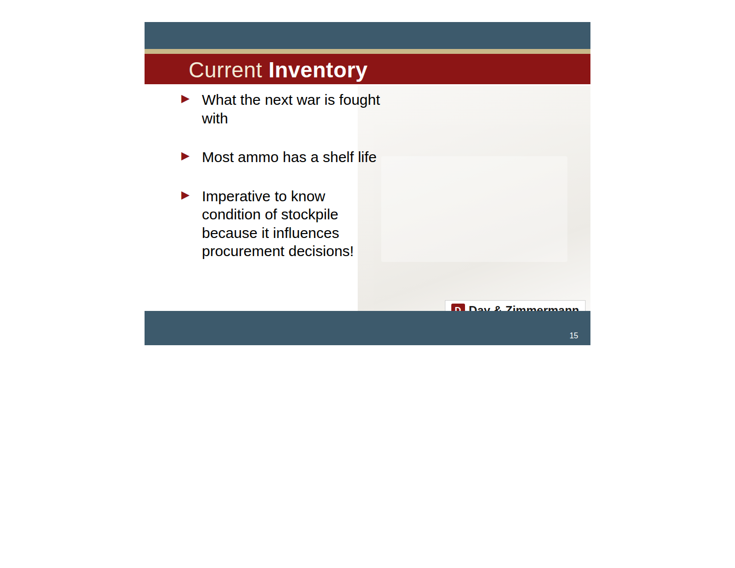Current Inventory
What the next war is fought with
Most ammo has a shelf life
Imperative to know condition of stockpile because it influences procurement decisions!
D Day & Zimmermann
15